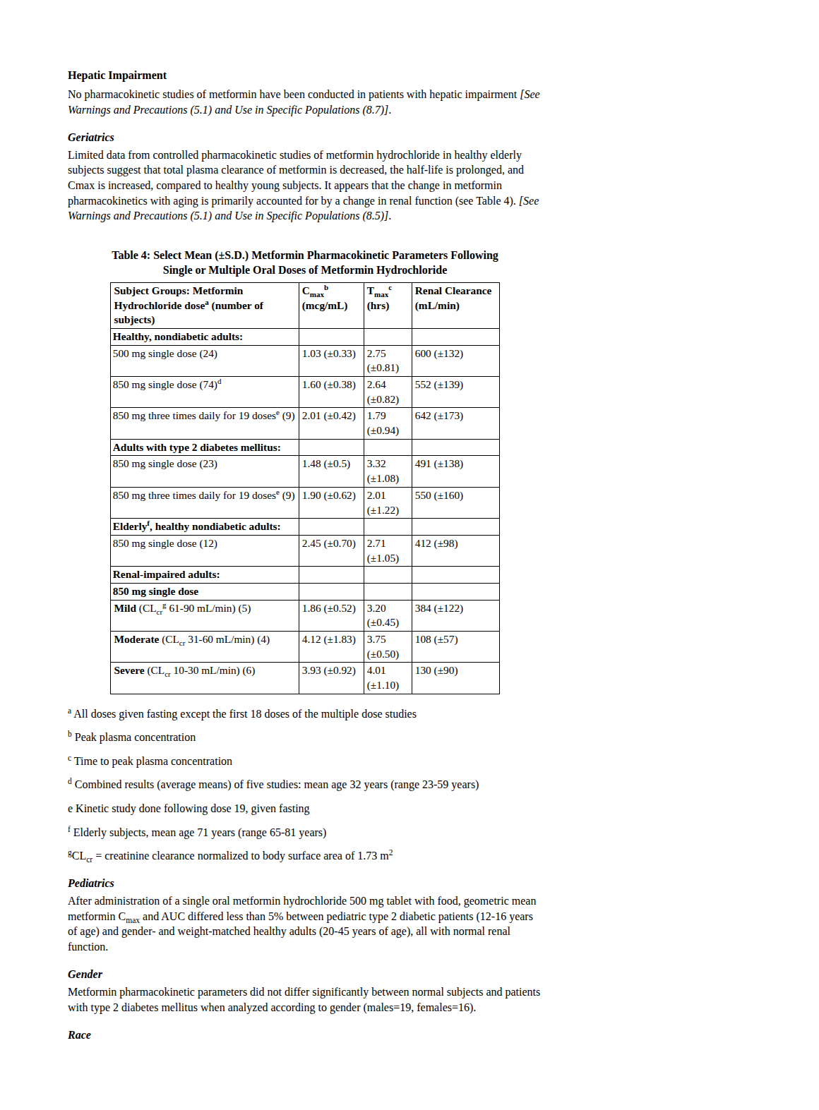Hepatic Impairment
No pharmacokinetic studies of metformin have been conducted in patients with hepatic impairment [See Warnings and Precautions (5.1) and Use in Specific Populations (8.7)].
Geriatrics
Limited data from controlled pharmacokinetic studies of metformin hydrochloride in healthy elderly subjects suggest that total plasma clearance of metformin is decreased, the half-life is prolonged, and Cmax is increased, compared to healthy young subjects. It appears that the change in metformin pharmacokinetics with aging is primarily accounted for by a change in renal function (see Table 4). [See Warnings and Precautions (5.1) and Use in Specific Populations (8.5)].
Table 4: Select Mean (±S.D.) Metformin Pharmacokinetic Parameters Following Single or Multiple Oral Doses of Metformin Hydrochloride
| Subject Groups: Metformin Hydrochloride dose a (number of subjects) | C max b (mcg/mL) | T max c (hrs) | Renal Clearance (mL/min) |
| --- | --- | --- | --- |
| Healthy, nondiabetic adults: | | | |
| 500 mg single dose (24) | 1.03 (±0.33) | 2.75 (±0.81) | 600 (±132) |
| 850 mg single dose (74) d | 1.60 (±0.38) | 2.64 (±0.82) | 552 (±139) |
| 850 mg three times daily for 19 doses e (9) | 2.01 (±0.42) | 1.79 (±0.94) | 642 (±173) |
| Adults with type 2 diabetes mellitus: | | | |
| 850 mg single dose (23) | 1.48 (±0.5) | 3.32 (±1.08) | 491 (±138) |
| 850 mg three times daily for 19 doses e (9) | 1.90 (±0.62) | 2.01 (±1.22) | 550 (±160) |
| Elderly f , healthy nondiabetic adults: | | | |
| 850 mg single dose (12) | 2.45 (±0.70) | 2.71 (±1.05) | 412 (±98) |
| Renal-impaired adults: | | | |
| 850 mg single dose | | | |
| Mild (CL cr g 61-90 mL/min) (5) | 1.86 (±0.52) | 3.20 (±0.45) | 384 (±122) |
| Moderate (CL cr 31-60 mL/min) (4) | 4.12 (±1.83) | 3.75 (±0.50) | 108 (±57) |
| Severe (CL cr 10-30 mL/min) (6) | 3.93 (±0.92) | 4.01 (±1.10) | 130 (±90) |
a All doses given fasting except the first 18 doses of the multiple dose studies
b Peak plasma concentration
c Time to peak plasma concentration
d Combined results (average means) of five studies: mean age 32 years (range 23-59 years)
e Kinetic study done following dose 19, given fasting
f Elderly subjects, mean age 71 years (range 65-81 years)
gCLcr = creatinine clearance normalized to body surface area of 1.73 m2
Pediatrics
After administration of a single oral metformin hydrochloride 500 mg tablet with food, geometric mean metformin Cmax and AUC differed less than 5% between pediatric type 2 diabetic patients (12-16 years of age) and gender- and weight-matched healthy adults (20-45 years of age), all with normal renal function.
Gender
Metformin pharmacokinetic parameters did not differ significantly between normal subjects and patients with type 2 diabetes mellitus when analyzed according to gender (males=19, females=16).
Race